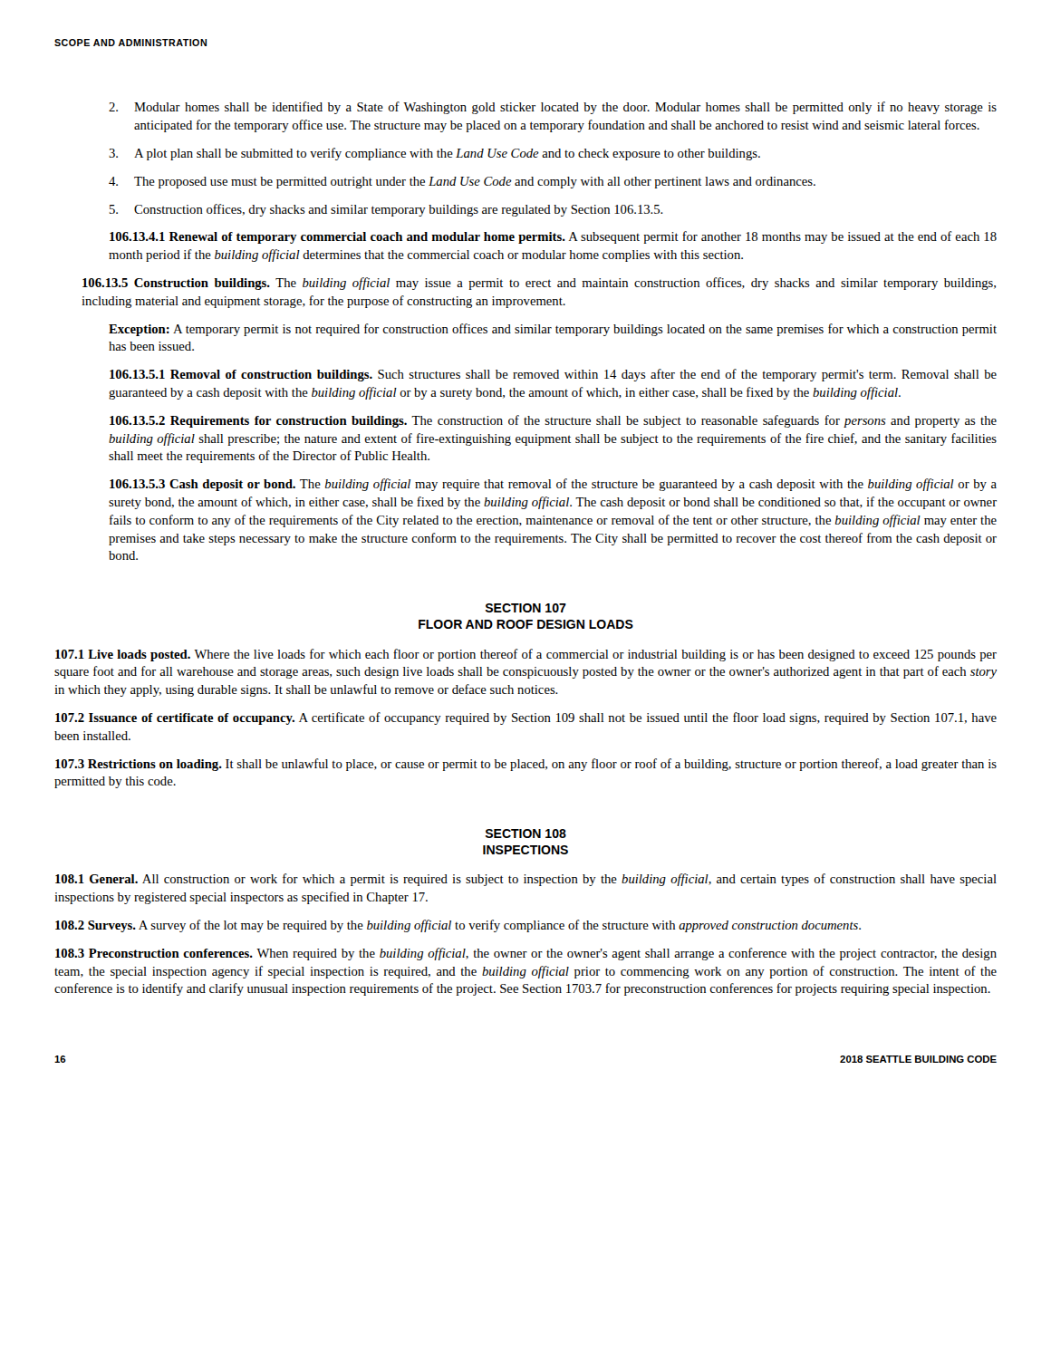SCOPE AND ADMINISTRATION
Modular homes shall be identified by a State of Washington gold sticker located by the door. Modular homes shall be permitted only if no heavy storage is anticipated for the temporary office use. The structure may be placed on a temporary foundation and shall be anchored to resist wind and seismic lateral forces.
A plot plan shall be submitted to verify compliance with the Land Use Code and to check exposure to other buildings.
The proposed use must be permitted outright under the Land Use Code and comply with all other pertinent laws and ordinances.
Construction offices, dry shacks and similar temporary buildings are regulated by Section 106.13.5.
106.13.4.1 Renewal of temporary commercial coach and modular home permits. A subsequent permit for another 18 months may be issued at the end of each 18 month period if the building official determines that the commercial coach or modular home complies with this section.
106.13.5 Construction buildings. The building official may issue a permit to erect and maintain construction offices, dry shacks and similar temporary buildings, including material and equipment storage, for the purpose of constructing an improvement.
Exception: A temporary permit is not required for construction offices and similar temporary buildings located on the same premises for which a construction permit has been issued.
106.13.5.1 Removal of construction buildings. Such structures shall be removed within 14 days after the end of the temporary permit's term. Removal shall be guaranteed by a cash deposit with the building official or by a surety bond, the amount of which, in either case, shall be fixed by the building official.
106.13.5.2 Requirements for construction buildings. The construction of the structure shall be subject to reasonable safeguards for persons and property as the building official shall prescribe; the nature and extent of fire-extinguishing equipment shall be subject to the requirements of the fire chief, and the sanitary facilities shall meet the requirements of the Director of Public Health.
106.13.5.3 Cash deposit or bond. The building official may require that removal of the structure be guaranteed by a cash deposit with the building official or by a surety bond, the amount of which, in either case, shall be fixed by the building official. The cash deposit or bond shall be conditioned so that, if the occupant or owner fails to conform to any of the requirements of the City related to the erection, maintenance or removal of the tent or other structure, the building official may enter the premises and take steps necessary to make the structure conform to the requirements. The City shall be permitted to recover the cost thereof from the cash deposit or bond.
SECTION 107
FLOOR AND ROOF DESIGN LOADS
107.1 Live loads posted. Where the live loads for which each floor or portion thereof of a commercial or industrial building is or has been designed to exceed 125 pounds per square foot and for all warehouse and storage areas, such design live loads shall be conspicuously posted by the owner or the owner's authorized agent in that part of each story in which they apply, using durable signs. It shall be unlawful to remove or deface such notices.
107.2 Issuance of certificate of occupancy. A certificate of occupancy required by Section 109 shall not be issued until the floor load signs, required by Section 107.1, have been installed.
107.3 Restrictions on loading. It shall be unlawful to place, or cause or permit to be placed, on any floor or roof of a building, structure or portion thereof, a load greater than is permitted by this code.
SECTION 108
INSPECTIONS
108.1 General. All construction or work for which a permit is required is subject to inspection by the building official, and certain types of construction shall have special inspections by registered special inspectors as specified in Chapter 17.
108.2 Surveys. A survey of the lot may be required by the building official to verify compliance of the structure with approved construction documents.
108.3 Preconstruction conferences. When required by the building official, the owner or the owner's agent shall arrange a conference with the project contractor, the design team, the special inspection agency if special inspection is required, and the building official prior to commencing work on any portion of construction. The intent of the conference is to identify and clarify unusual inspection requirements of the project. See Section 1703.7 for preconstruction conferences for projects requiring special inspection.
16 2018 SEATTLE BUILDING CODE